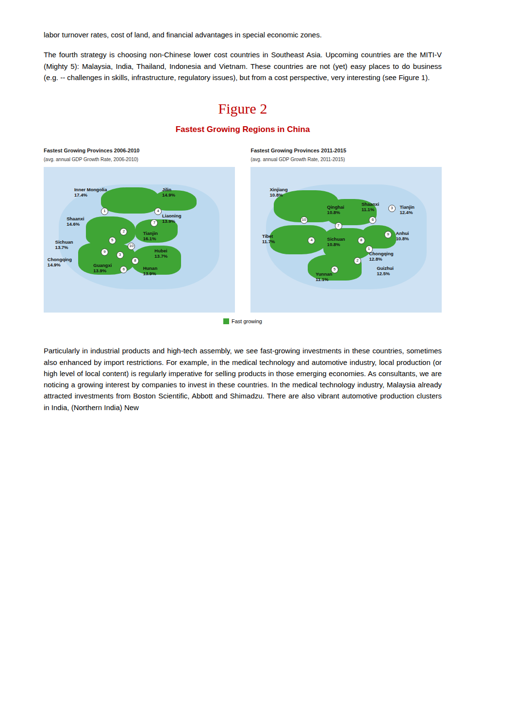labor turnover rates, cost of land, and financial advantages in special economic zones.
The fourth strategy is choosing non-Chinese lower cost countries in Southeast Asia. Upcoming countries are the MITI-V (Mighty 5): Malaysia, India, Thailand, Indonesia and Vietnam. These countries are not (yet) easy places to do business (e.g. -- challenges in skills, infrastructure, regulatory issues), but from a cost perspective, very interesting (see Figure 1).
Figure 2
Fastest Growing Regions in China
Fastest Growing Provinces 2006-2010
(avg. annual GDP Growth Rate, 2006-2010)
Inner Mongolia
17.4%
Jilin
14.9%
Liaoning
13.9%
Shaanxi
14.6%
Tianjin
16.1%
Sichuan
13.7%
Hubei
13.7%
Chongqing
14.9%
Guangxi
13.9%
Hunan
13.9%
1
2
4
7
5
10
9
3
8
6
Fastest Growing Provinces 2011-2015
(avg. annual GDP Growth Rate, 2011-2015)
Xinjiang
10.8%
Qinghai
10.8%
Shaanxi
11.1%
Tianjin
12.4%
Tibet
11.7%
Sichuan
10.8%
Anhui
10.8%
Chongqing
12.8%
Guizhui
12.5%
Yunnan
11.1%
10
7
6
3
4
8
9
1
2
5
Fast growing
Particularly in industrial products and high-tech assembly, we see fast-growing investments in these countries, sometimes also enhanced by import restrictions. For example, in the medical technology and automotive industry, local production (or high level of local content) is regularly imperative for selling products in those emerging economies. As consultants, we are noticing a growing interest by companies to invest in these countries. In the medical technology industry, Malaysia already attracted investments from Boston Scientific, Abbott and Shimadzu. There are also vibrant automotive production clusters in India, (Northern India) New